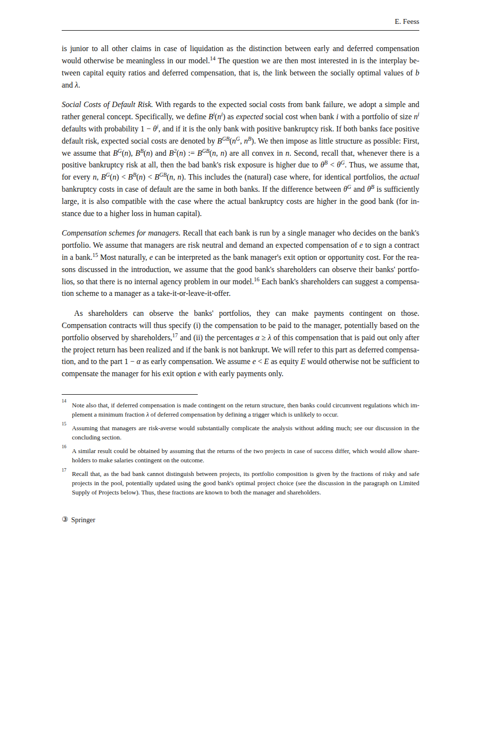E. Feess
is junior to all other claims in case of liquidation as the distinction between early and deferred compensation would otherwise be meaningless in our model.14 The question we are then most interested in is the interplay between capital equity ratios and deferred compensation, that is, the link between the socially optimal values of b and λ.
Social Costs of Default Risk. With regards to the expected social costs from bank failure, we adopt a simple and rather general concept. Specifically, we define Bi(ni) as expected social cost when bank i with a portfolio of size ni defaults with probability 1 − θi, and if it is the only bank with positive bankruptcy risk. If both banks face positive default risk, expected social costs are denoted by BGB(nG, nB). We then impose as little structure as possible: First, we assume that BG(n), BB(n) and B2(n) := BGB(n, n) are all convex in n. Second, recall that, whenever there is a positive bankruptcy risk at all, then the bad bank's risk exposure is higher due to θB < θG. Thus, we assume that, for every n, BG(n) < BB(n) < BGB(n, n). This includes the (natural) case where, for identical portfolios, the actual bankruptcy costs in case of default are the same in both banks. If the difference between θG and θB is sufficiently large, it is also compatible with the case where the actual bankruptcy costs are higher in the good bank (for instance due to a higher loss in human capital).
Compensation schemes for managers. Recall that each bank is run by a single manager who decides on the bank's portfolio. We assume that managers are risk neutral and demand an expected compensation of e to sign a contract in a bank.15 Most naturally, e can be interpreted as the bank manager's exit option or opportunity cost. For the reasons discussed in the introduction, we assume that the good bank's shareholders can observe their banks' portfolios, so that there is no internal agency problem in our model.16 Each bank's shareholders can suggest a compensation scheme to a manager as a take-it-or-leave-it-offer.
As shareholders can observe the banks' portfolios, they can make payments contingent on those. Compensation contracts will thus specify (i) the compensation to be paid to the manager, potentially based on the portfolio observed by shareholders,17 and (ii) the percentages α ≥ λ of this compensation that is paid out only after the project return has been realized and if the bank is not bankrupt. We will refer to this part as deferred compensation, and to the part 1 − α as early compensation. We assume e < E as equity E would otherwise not be sufficient to compensate the manager for his exit option e with early payments only.
14 Note also that, if deferred compensation is made contingent on the return structure, then banks could circumvent regulations which implement a minimum fraction λ of deferred compensation by defining a trigger which is unlikely to occur.
15 Assuming that managers are risk-averse would substantially complicate the analysis without adding much; see our discussion in the concluding section.
16 A similar result could be obtained by assuming that the returns of the two projects in case of success differ, which would allow shareholders to make salaries contingent on the outcome.
17 Recall that, as the bad bank cannot distinguish between projects, its portfolio composition is given by the fractions of risky and safe projects in the pool, potentially updated using the good bank's optimal project choice (see the discussion in the paragraph on Limited Supply of Projects below). Thus, these fractions are known to both the manager and shareholders.
③ Springer